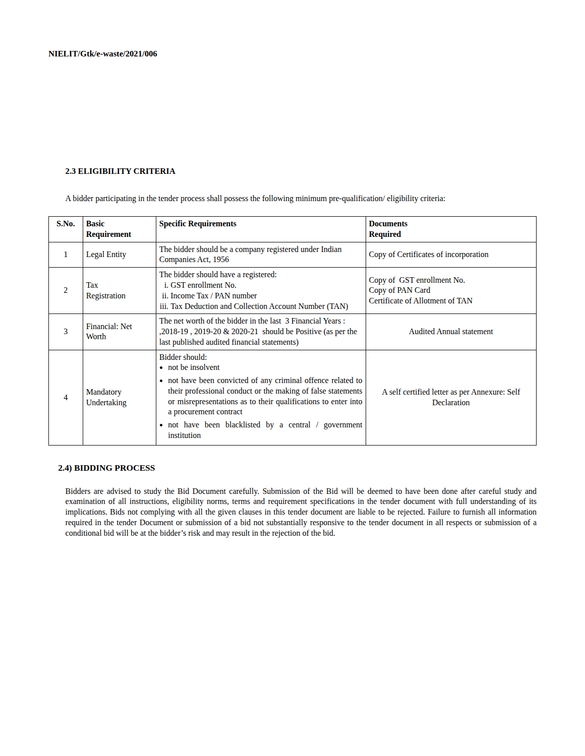NIELIT/Gtk/e-waste/2021/006
2.3 ELIGIBILITY CRITERIA
A bidder participating in the tender process shall possess the following minimum pre-qualification/ eligibility criteria:
| S.No. | Basic Requirement | Specific Requirements | Documents Required |
| --- | --- | --- | --- |
| 1 | Legal Entity | The bidder should be a company registered under Indian Companies Act, 1956 | Copy of Certificates of incorporation |
| 2 | Tax Registration | The bidder should have a registered: GST enrollment No. Income Tax / PAN number Tax Deduction and Collection Account Number (TAN) | Copy of GST enrollment No. Copy of PAN Card Certificate of Allotment of TAN |
| 3 | Financial: Net Worth | The net worth of the bidder in the last 3 Financial Years : ,2018-19 , 2019-20 & 2020-21 should be Positive (as per the last published audited financial statements) | Audited Annual statement |
| 4 | Mandatory Undertaking | Bidder should: not be insolvent not have been convicted of any criminal offence related to their professional conduct or the making of false statements or misrepresentations as to their qualifications to enter into a procurement contract not have been blacklisted by a central / government institution | A self certified letter as per Annexure: Self Declaration |
2.4) BIDDING PROCESS
Bidders are advised to study the Bid Document carefully. Submission of the Bid will be deemed to have been done after careful study and examination of all instructions, eligibility norms, terms and requirement specifications in the tender document with full understanding of its implications. Bids not complying with all the given clauses in this tender document are liable to be rejected. Failure to furnish all information required in the tender Document or submission of a bid not substantially responsive to the tender document in all respects or submission of a conditional bid will be at the bidder’s risk and may result in the rejection of the bid.